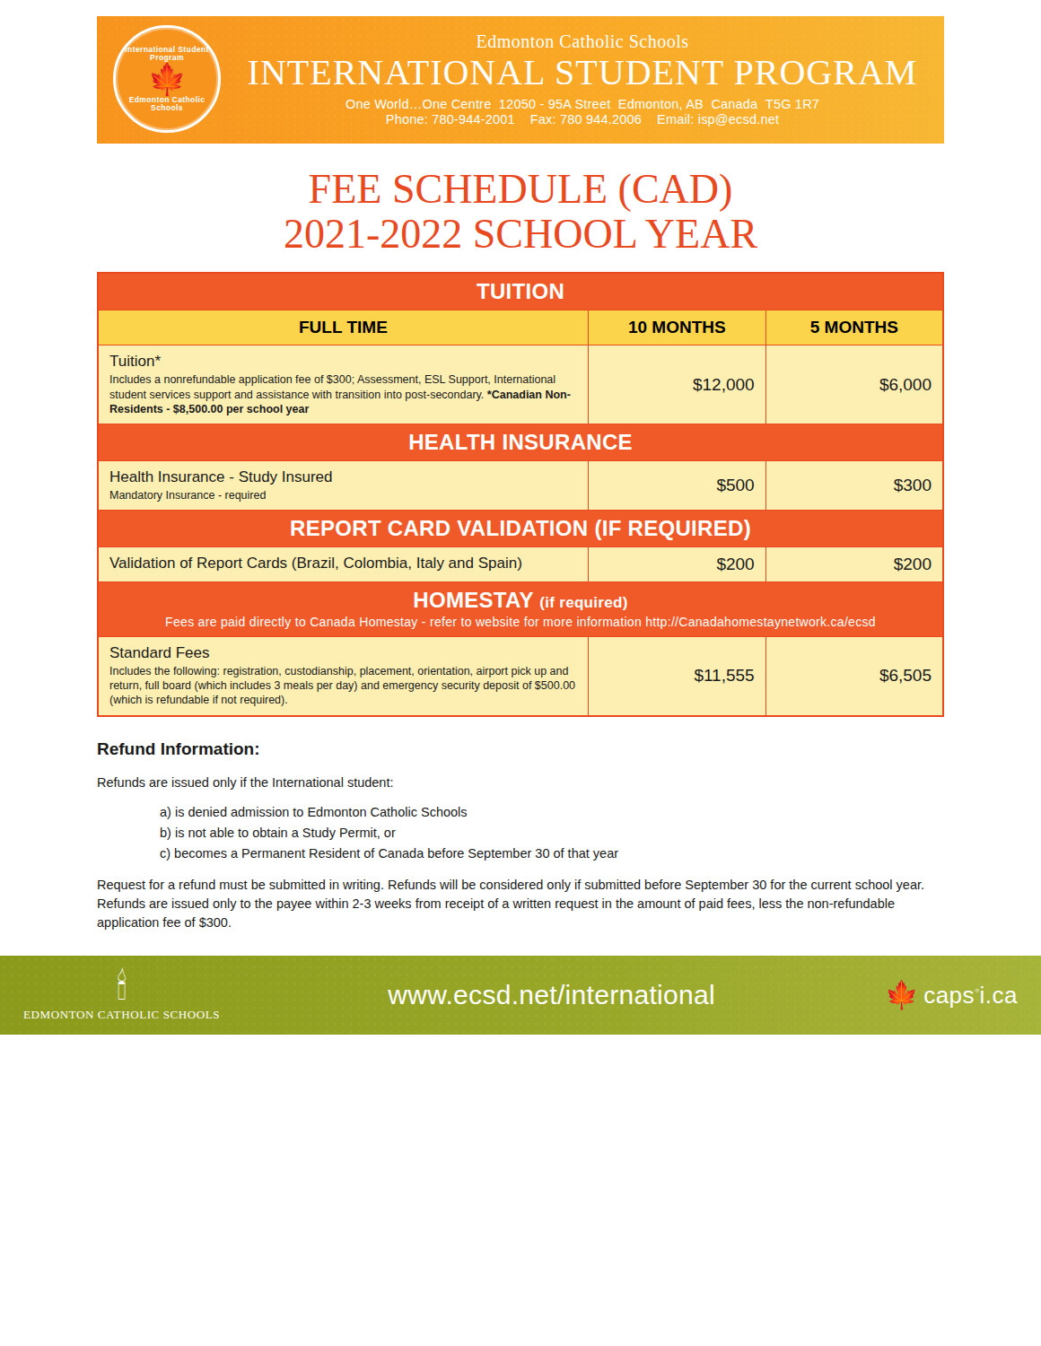International Student Program 🍁 Edmonton Catholic Schools
Edmonton Catholic Schools
INTERNATIONAL STUDENT PROGRAM
One World…One Centre 12050 - 95A Street Edmonton, AB Canada T5G 1R7
Phone: 780-944-2001 Fax: 780 944.2006 Email: isp@ecsd.net
FEE SCHEDULE (CAD)
2021-2022 SCHOOL YEAR
| TUITION |
| --- |
| FULL TIME | 10 MONTHS | 5 MONTHS |
| Tuition* Includes a nonrefundable application fee of $300; Assessment, ESL Support, International student services support and assistance with transition into post-secondary. *Canadian Non-Residents - $8,500.00 per school year | $12,000 | $6,000 |
| HEALTH INSURANCE |
| Health Insurance - Study Insured Mandatory Insurance - required | $500 | $300 |
| REPORT CARD VALIDATION (IF REQUIRED) |
| Validation of Report Cards (Brazil, Colombia, Italy and Spain) | $200 | $200 |
| HOMESTAY (if required) Fees are paid directly to Canada Homestay - refer to website for more information http://Canadahomestaynetwork.ca/ecsd |
| Standard Fees Includes the following: registration, custodianship, placement, orientation, airport pick up and return, full board (which includes 3 meals per day) and emergency security deposit of $500.00 (which is refundable if not required). | $11,555 | $6,505 |
Refund Information:
Refunds are issued only if the International student:
a) is denied admission to Edmonton Catholic Schools
b) is not able to obtain a Study Permit, or
c) becomes a Permanent Resident of Canada before September 30 of that year
Request for a refund must be submitted in writing. Refunds will be considered only if submitted before September 30 for the current school year. Refunds are issued only to the payee within 2-3 weeks from receipt of a written request in the amount of paid fees, less the non-refundable application fee of $300.
🕯 Edmonton Catholic Schools
www.ecsd.net/international
🍁 caps◦i.ca